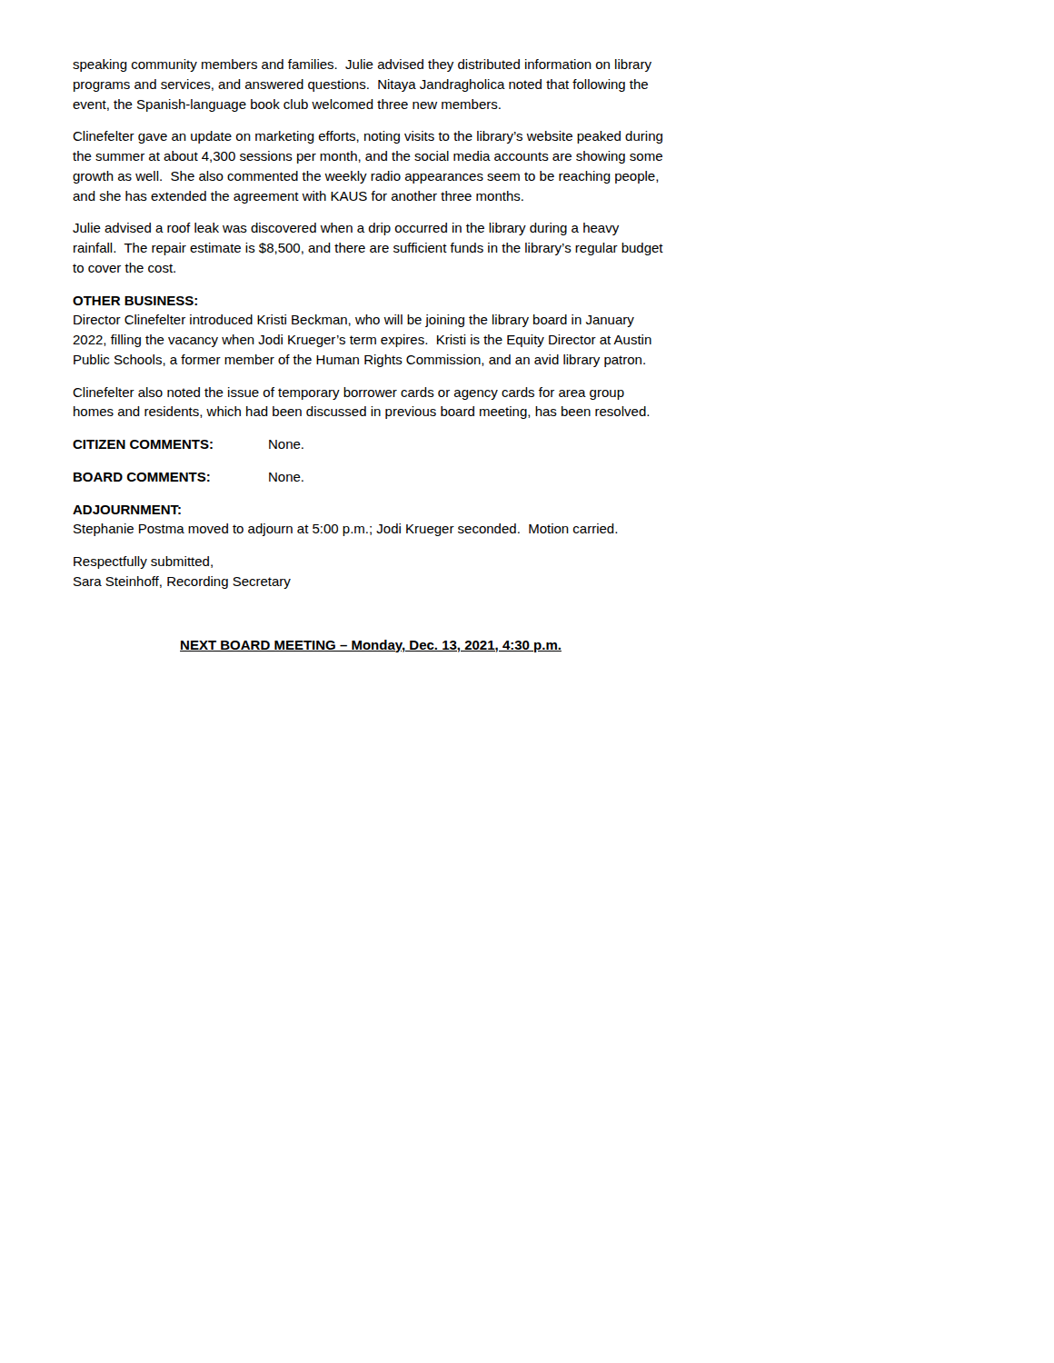speaking community members and families. Julie advised they distributed information on library programs and services, and answered questions. Nitaya Jandragholica noted that following the event, the Spanish-language book club welcomed three new members.
Clinefelter gave an update on marketing efforts, noting visits to the library’s website peaked during the summer at about 4,300 sessions per month, and the social media accounts are showing some growth as well. She also commented the weekly radio appearances seem to be reaching people, and she has extended the agreement with KAUS for another three months.
Julie advised a roof leak was discovered when a drip occurred in the library during a heavy rainfall. The repair estimate is $8,500, and there are sufficient funds in the library’s regular budget to cover the cost.
OTHER BUSINESS:
Director Clinefelter introduced Kristi Beckman, who will be joining the library board in January 2022, filling the vacancy when Jodi Krueger’s term expires. Kristi is the Equity Director at Austin Public Schools, a former member of the Human Rights Commission, and an avid library patron.
Clinefelter also noted the issue of temporary borrower cards or agency cards for area group homes and residents, which had been discussed in previous board meeting, has been resolved.
CITIZEN COMMENTS: None.
BOARD COMMENTS: None.
ADJOURNMENT:
Stephanie Postma moved to adjourn at 5:00 p.m.; Jodi Krueger seconded. Motion carried.
Respectfully submitted,
Sara Steinhoff, Recording Secretary
NEXT BOARD MEETING – Monday, Dec. 13, 2021, 4:30 p.m.